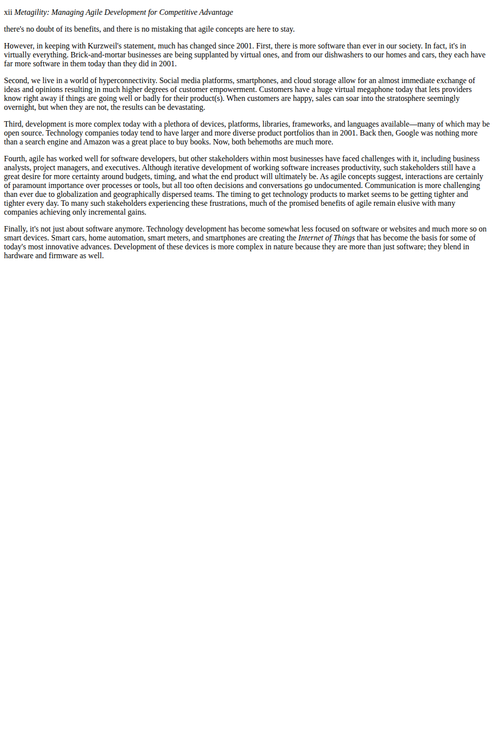xii Metagility: Managing Agile Development for Competitive Advantage
there's no doubt of its benefits, and there is no mistaking that agile concepts are here to stay.
However, in keeping with Kurzweil's statement, much has changed since 2001. First, there is more software than ever in our society. In fact, it's in virtually everything. Brick-and-mortar businesses are being supplanted by virtual ones, and from our dishwashers to our homes and cars, they each have far more software in them today than they did in 2001.
Second, we live in a world of hyperconnectivity. Social media platforms, smartphones, and cloud storage allow for an almost immediate exchange of ideas and opinions resulting in much higher degrees of customer empowerment. Customers have a huge virtual megaphone today that lets providers know right away if things are going well or badly for their product(s). When customers are happy, sales can soar into the stratosphere seemingly overnight, but when they are not, the results can be devastating.
Third, development is more complex today with a plethora of devices, platforms, libraries, frameworks, and languages available—many of which may be open source. Technology companies today tend to have larger and more diverse product portfolios than in 2001. Back then, Google was nothing more than a search engine and Amazon was a great place to buy books. Now, both behemoths are much more.
Fourth, agile has worked well for software developers, but other stakeholders within most businesses have faced challenges with it, including business analysts, project managers, and executives. Although iterative development of working software increases productivity, such stakeholders still have a great desire for more certainty around budgets, timing, and what the end product will ultimately be. As agile concepts suggest, interactions are certainly of paramount importance over processes or tools, but all too often decisions and conversations go undocumented. Communication is more challenging than ever due to globalization and geographically dispersed teams. The timing to get technology products to market seems to be getting tighter and tighter every day. To many such stakeholders experiencing these frustrations, much of the promised benefits of agile remain elusive with many companies achieving only incremental gains.
Finally, it's not just about software anymore. Technology development has become somewhat less focused on software or websites and much more so on smart devices. Smart cars, home automation, smart meters, and smartphones are creating the Internet of Things that has become the basis for some of today's most innovative advances. Development of these devices is more complex in nature because they are more than just software; they blend in hardware and firmware as well.